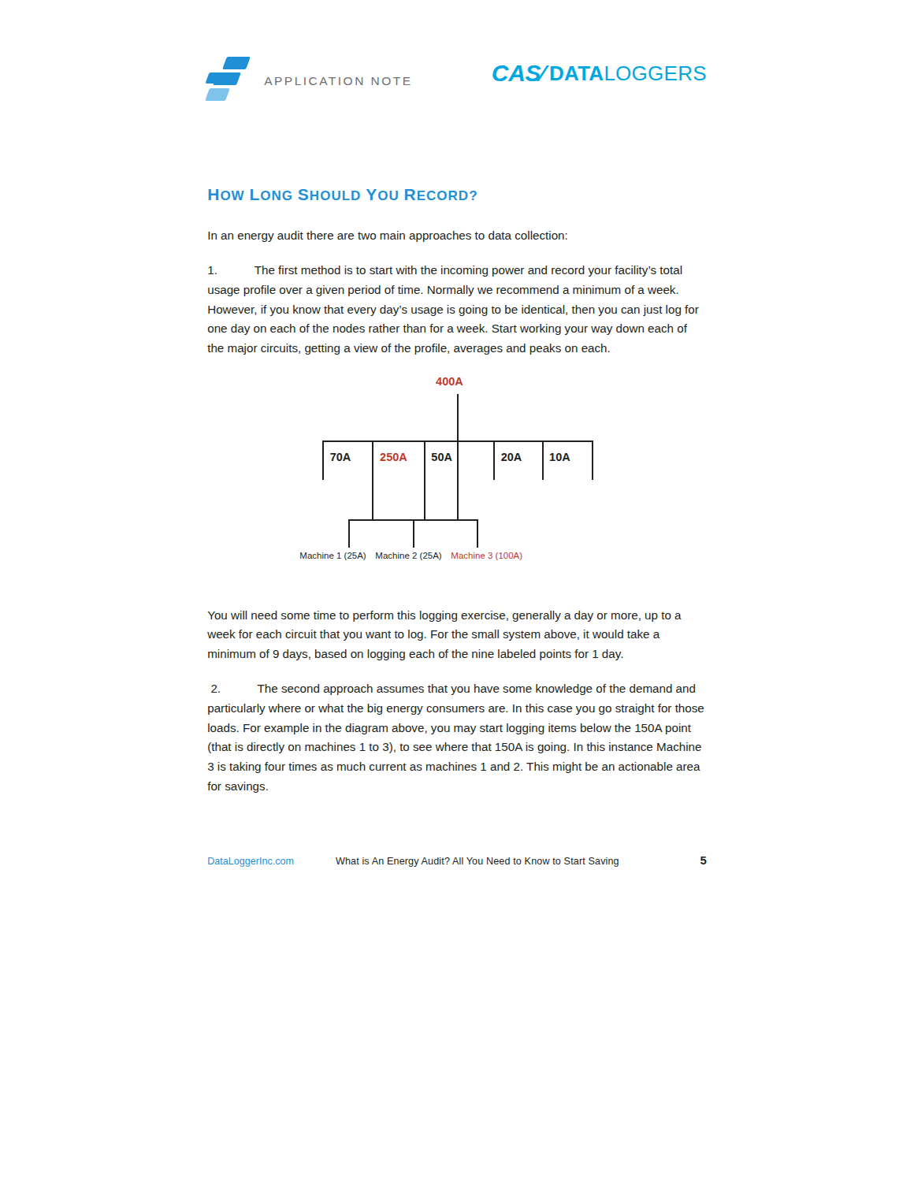Application Note
CAS⁄
DATA LOGGERS
HOW LONG SHOULD YOU RECORD?
In an energy audit there are two main approaches to data collection:
1. The first method is to start with the incoming power and record your facility’s total usage profile over a given period of time. Normally we recommend a minimum of a week. However, if you know that every day’s usage is going to be identical, then you can just log for one day on each of the nodes rather than for a week. Start working your way down each of the major circuits, getting a view of the profile, averages and peaks on each.
400A
70A
250A
50A
20A
10A
Machine 1 (25A)
Machine 2 (25A)
Machine 3 (100A)
You will need some time to perform this logging exercise, generally a day or more, up to a week for each circuit that you want to log. For the small system above, it would take a minimum of 9 days, based on logging each of the nine labeled points for 1 day.
2. The second approach assumes that you have some knowledge of the demand and particularly where or what the big energy consumers are. In this case you go straight for those loads. For example in the diagram above, you may start logging items below the 150A point (that is directly on machines 1 to 3), to see where that 150A is going. In this instance Machine 3 is taking four times as much current as machines 1 and 2. This might be an actionable area for savings.
DataLoggerInc.com What is An Energy Audit? All You Need to Know to Start Saving 5